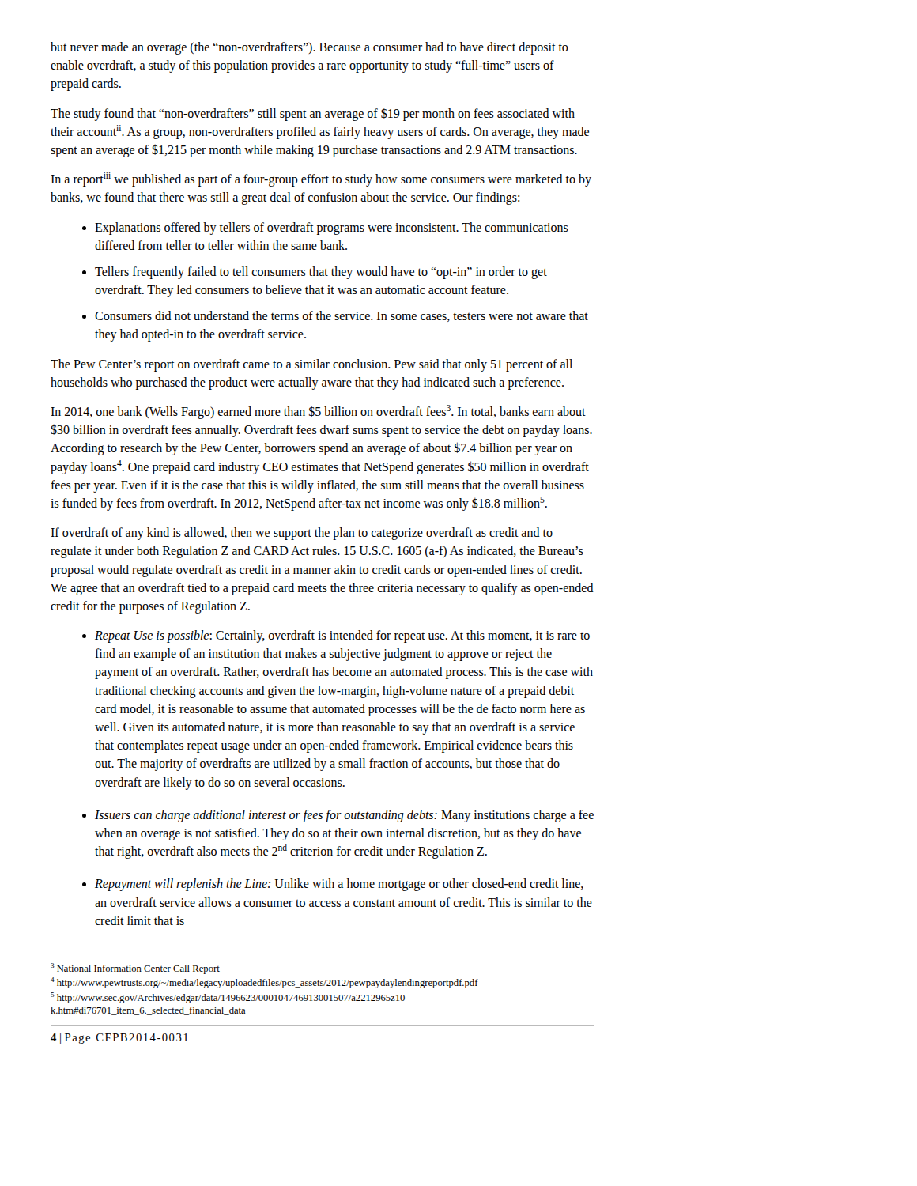but never made an overage (the “non-overdrafters”). Because a consumer had to have direct deposit to enable overdraft, a study of this population provides a rare opportunity to study “full-time” users of prepaid cards.
The study found that “non-overdrafters” still spent an average of $19 per month on fees associated with their accountii. As a group, non-overdrafters profiled as fairly heavy users of cards. On average, they made spent an average of $1,215 per month while making 19 purchase transactions and 2.9 ATM transactions.
In a reportiii we published as part of a four-group effort to study how some consumers were marketed to by banks, we found that there was still a great deal of confusion about the service. Our findings:
Explanations offered by tellers of overdraft programs were inconsistent. The communications differed from teller to teller within the same bank.
Tellers frequently failed to tell consumers that they would have to “opt-in” in order to get overdraft. They led consumers to believe that it was an automatic account feature.
Consumers did not understand the terms of the service. In some cases, testers were not aware that they had opted-in to the overdraft service.
The Pew Center’s report on overdraft came to a similar conclusion. Pew said that only 51 percent of all households who purchased the product were actually aware that they had indicated such a preference.
In 2014, one bank (Wells Fargo) earned more than $5 billion on overdraft fees3. In total, banks earn about $30 billion in overdraft fees annually. Overdraft fees dwarf sums spent to service the debt on payday loans. According to research by the Pew Center, borrowers spend an average of about $7.4 billion per year on payday loans4. One prepaid card industry CEO estimates that NetSpend generates $50 million in overdraft fees per year. Even if it is the case that this is wildly inflated, the sum still means that the overall business is funded by fees from overdraft. In 2012, NetSpend after-tax net income was only $18.8 million5.
If overdraft of any kind is allowed, then we support the plan to categorize overdraft as credit and to regulate it under both Regulation Z and CARD Act rules. 15 U.S.C. 1605 (a-f) As indicated, the Bureau’s proposal would regulate overdraft as credit in a manner akin to credit cards or open-ended lines of credit. We agree that an overdraft tied to a prepaid card meets the three criteria necessary to qualify as open-ended credit for the purposes of Regulation Z.
Repeat Use is possible: Certainly, overdraft is intended for repeat use. At this moment, it is rare to find an example of an institution that makes a subjective judgment to approve or reject the payment of an overdraft. Rather, overdraft has become an automated process. This is the case with traditional checking accounts and given the low-margin, high-volume nature of a prepaid debit card model, it is reasonable to assume that automated processes will be the de facto norm here as well. Given its automated nature, it is more than reasonable to say that an overdraft is a service that contemplates repeat usage under an open-ended framework. Empirical evidence bears this out. The majority of overdrafts are utilized by a small fraction of accounts, but those that do overdraft are likely to do so on several occasions.
Issuers can charge additional interest or fees for outstanding debts: Many institutions charge a fee when an overage is not satisfied. They do so at their own internal discretion, but as they do have that right, overdraft also meets the 2nd criterion for credit under Regulation Z.
Repayment will replenish the Line: Unlike with a home mortgage or other closed-end credit line, an overdraft service allows a consumer to access a constant amount of credit. This is similar to the credit limit that is
3 National Information Center Call Report
4 http://www.pewtrusts.org/~/media/legacy/uploadedfiles/pcs_assets/2012/pewpaydaylendingreportpdf.pdf
5 http://www.sec.gov/Archives/edgar/data/1496623/000104746913001507/a2212965z10-k.htm#di76701_item_6._selected_financial_data
4 | Page CFPB2014-0031